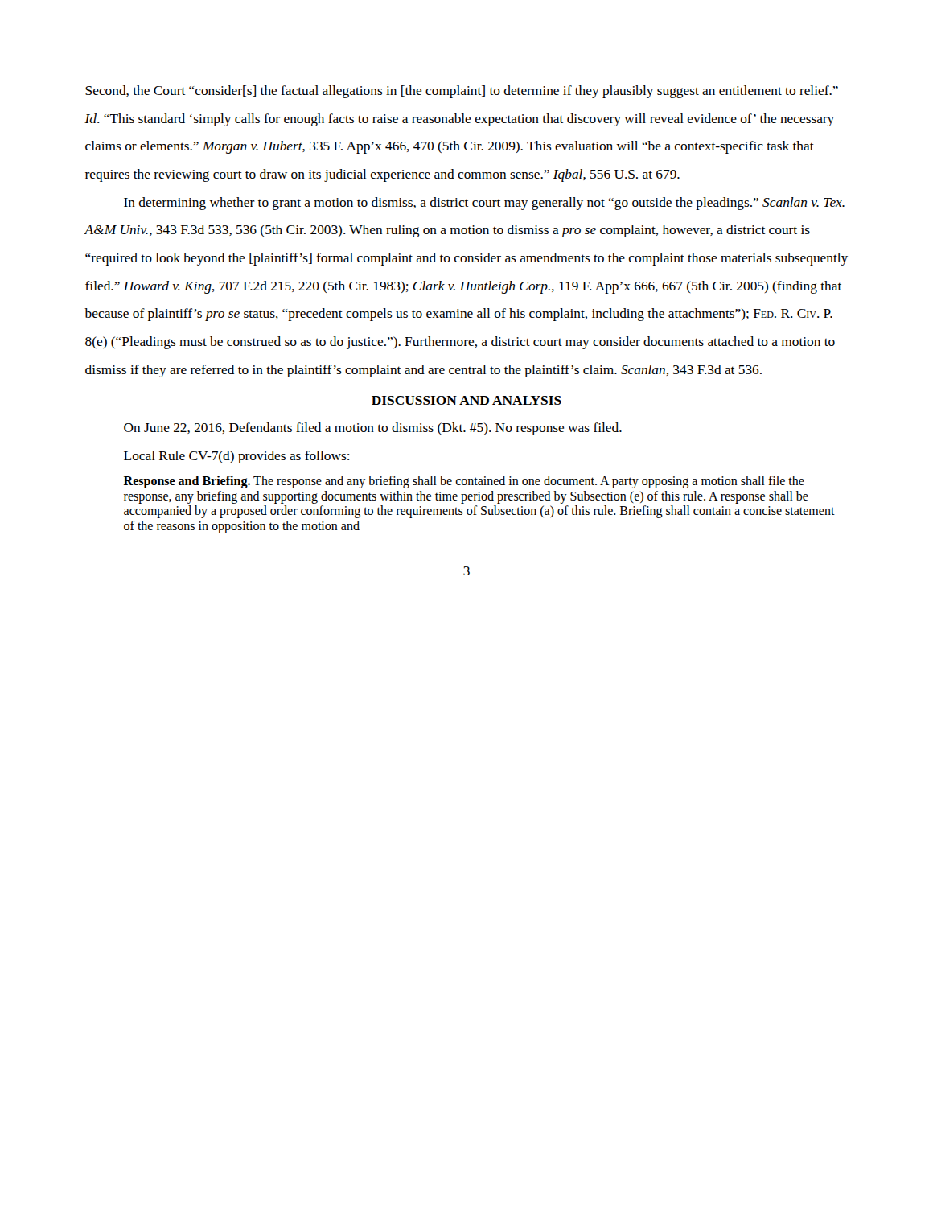Second, the Court “consider[s] the factual allegations in [the complaint] to determine if they plausibly suggest an entitlement to relief.” Id. “This standard ‘simply calls for enough facts to raise a reasonable expectation that discovery will reveal evidence of’ the necessary claims or elements.” Morgan v. Hubert, 335 F. App’x 466, 470 (5th Cir. 2009). This evaluation will “be a context-specific task that requires the reviewing court to draw on its judicial experience and common sense.” Iqbal, 556 U.S. at 679.
In determining whether to grant a motion to dismiss, a district court may generally not “go outside the pleadings.” Scanlan v. Tex. A&M Univ., 343 F.3d 533, 536 (5th Cir. 2003). When ruling on a motion to dismiss a pro se complaint, however, a district court is “required to look beyond the [plaintiff’s] formal complaint and to consider as amendments to the complaint those materials subsequently filed.” Howard v. King, 707 F.2d 215, 220 (5th Cir. 1983); Clark v. Huntleigh Corp., 119 F. App’x 666, 667 (5th Cir. 2005) (finding that because of plaintiff’s pro se status, “precedent compels us to examine all of his complaint, including the attachments”); Fed. R. Civ. P. 8(e) (“Pleadings must be construed so as to do justice.”). Furthermore, a district court may consider documents attached to a motion to dismiss if they are referred to in the plaintiff’s complaint and are central to the plaintiff’s claim. Scanlan, 343 F.3d at 536.
DISCUSSION AND ANALYSIS
On June 22, 2016, Defendants filed a motion to dismiss (Dkt. #5). No response was filed.
Local Rule CV-7(d) provides as follows:
Response and Briefing. The response and any briefing shall be contained in one document. A party opposing a motion shall file the response, any briefing and supporting documents within the time period prescribed by Subsection (e) of this rule. A response shall be accompanied by a proposed order conforming to the requirements of Subsection (a) of this rule. Briefing shall contain a concise statement of the reasons in opposition to the motion and
3